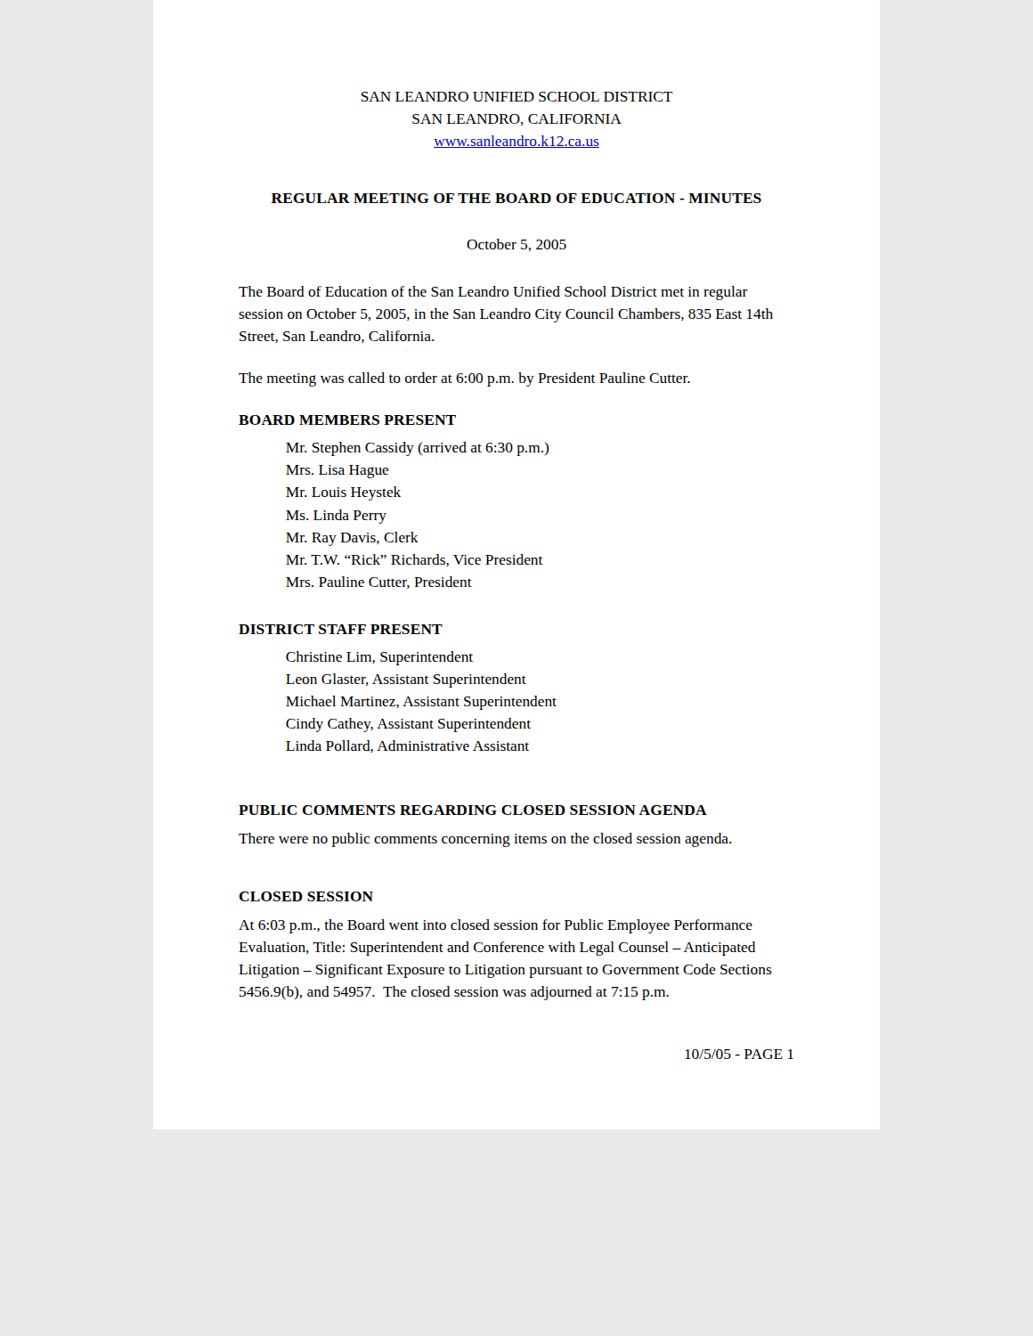SAN LEANDRO UNIFIED SCHOOL DISTRICT SAN LEANDRO, CALIFORNIA www.sanleandro.k12.ca.us
REGULAR MEETING OF THE BOARD OF EDUCATION - MINUTES
October 5, 2005
The Board of Education of the San Leandro Unified School District met in regular session on October 5, 2005, in the San Leandro City Council Chambers, 835 East 14th Street, San Leandro, California.
The meeting was called to order at 6:00 p.m. by President Pauline Cutter.
BOARD MEMBERS PRESENT
Mr. Stephen Cassidy (arrived at 6:30 p.m.)
Mrs. Lisa Hague
Mr. Louis Heystek
Ms. Linda Perry
Mr. Ray Davis, Clerk
Mr. T.W. “Rick” Richards, Vice President
Mrs. Pauline Cutter, President
DISTRICT STAFF PRESENT
Christine Lim, Superintendent
Leon Glaster, Assistant Superintendent
Michael Martinez, Assistant Superintendent
Cindy Cathey, Assistant Superintendent
Linda Pollard, Administrative Assistant
PUBLIC COMMENTS REGARDING CLOSED SESSION AGENDA
There were no public comments concerning items on the closed session agenda.
CLOSED SESSION
At 6:03 p.m., the Board went into closed session for Public Employee Performance Evaluation, Title: Superintendent and Conference with Legal Counsel – Anticipated Litigation – Significant Exposure to Litigation pursuant to Government Code Sections 5456.9(b), and 54957. The closed session was adjourned at 7:15 p.m.
10/5/05 - PAGE 1